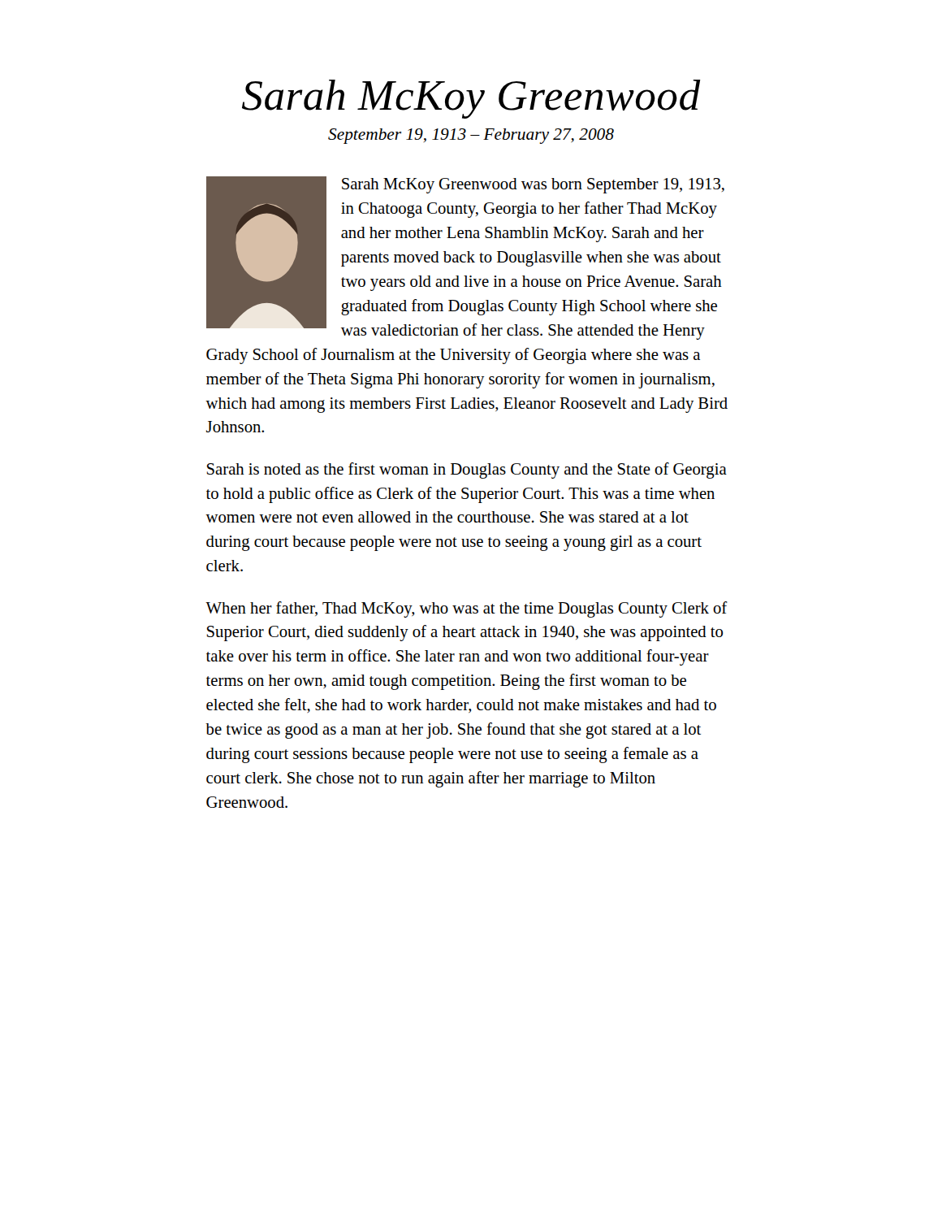Sarah McKoy Greenwood
September 19, 1913 – February 27, 2008
Sarah McKoy Greenwood was born September 19, 1913, in Chatooga County, Georgia to her father Thad McKoy and her mother Lena Shamblin McKoy. Sarah and her parents moved back to Douglasville when she was about two years old and live in a house on Price Avenue. Sarah graduated from Douglas County High School where she was valedictorian of her class. She attended the Henry Grady School of Journalism at the University of Georgia where she was a member of the Theta Sigma Phi honorary sorority for women in journalism, which had among its members First Ladies, Eleanor Roosevelt and Lady Bird Johnson.
Sarah is noted as the first woman in Douglas County and the State of Georgia to hold a public office as Clerk of the Superior Court. This was a time when women were not even allowed in the courthouse. She was stared at a lot during court because people were not use to seeing a young girl as a court clerk.
When her father, Thad McKoy, who was at the time Douglas County Clerk of Superior Court, died suddenly of a heart attack in 1940, she was appointed to take over his term in office. She later ran and won two additional four-year terms on her own, amid tough competition. Being the first woman to be elected she felt, she had to work harder, could not make mistakes and had to be twice as good as a man at her job. She found that she got stared at a lot during court sessions because people were not use to seeing a female as a court clerk. She chose not to run again after her marriage to Milton Greenwood.